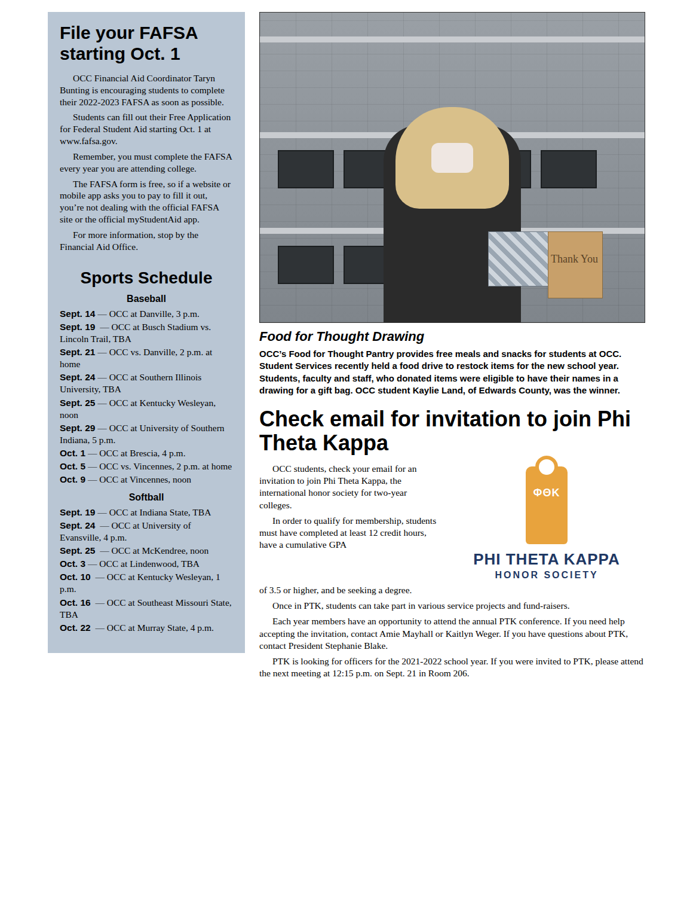File your FAFSA starting Oct. 1
OCC Financial Aid Coordinator Taryn Bunting is encouraging students to complete their 2022-2023 FAFSA as soon as possible.
Students can fill out their Free Application for Federal Student Aid starting Oct. 1 at www.fafsa.gov.
Remember, you must complete the FAFSA every year you are attending college.
The FAFSA form is free, so if a website or mobile app asks you to pay to fill it out, you’re not dealing with the official FAFSA site or the official myStudentAid app.
For more information, stop by the Financial Aid Office.
Sports Schedule
Baseball
Sept. 14 — OCC at Danville, 3 p.m.
Sept. 19 — OCC at Busch Stadium vs. Lincoln Trail, TBA
Sept. 21 — OCC vs. Danville, 2 p.m. at home
Sept. 24 — OCC at Southern Illinois University, TBA
Sept. 25 — OCC at Kentucky Wesleyan, noon
Sept. 29 — OCC at University of Southern Indiana, 5 p.m.
Oct. 1 — OCC at Brescia, 4 p.m.
Oct. 5 — OCC vs. Vincennes, 2 p.m. at home
Oct. 9 — OCC at Vincennes, noon
Softball
Sept. 19 — OCC at Indiana State, TBA
Sept. 24 — OCC at University of Evansville, 4 p.m.
Sept. 25 — OCC at McKendree, noon
Oct. 3 — OCC at Lindenwood, TBA
Oct. 10 — OCC at Kentucky Wesleyan, 1 p.m.
Oct. 16 — OCC at Southeast Missouri State, TBA
Oct. 22 — OCC at Murray State, 4 p.m.
Thank You
Food for Thought Drawing
OCC’s Food for Thought Pantry provides free meals and snacks for students at OCC. Student Services recently held a food drive to restock items for the new school year. Students, faculty and staff, who donated items were eligible to have their names in a drawing for a gift bag. OCC student Kaylie Land, of Edwards County, was the winner.
Check email for invitation to join Phi Theta Kappa
OCC students, check your email for an invitation to join Phi Theta Kappa, the international honor society for two-year colleges.
In order to qualify for membership, students must have completed at least 12 credit hours, have a cumulative GPA
ΦΘΚ
PHI THETA KAPPA
HONOR SOCIETY
of 3.5 or higher, and be seeking a degree.
Once in PTK, students can take part in various service projects and fund-raisers.
Each year members have an opportunity to attend the annual PTK conference. If you need help accepting the invitation, contact Amie Mayhall or Kaitlyn Weger. If you have questions about PTK, contact President Stephanie Blake.
PTK is looking for officers for the 2021-2022 school year. If you were invited to PTK, please attend the next meeting at 12:15 p.m. on Sept. 21 in Room 206.